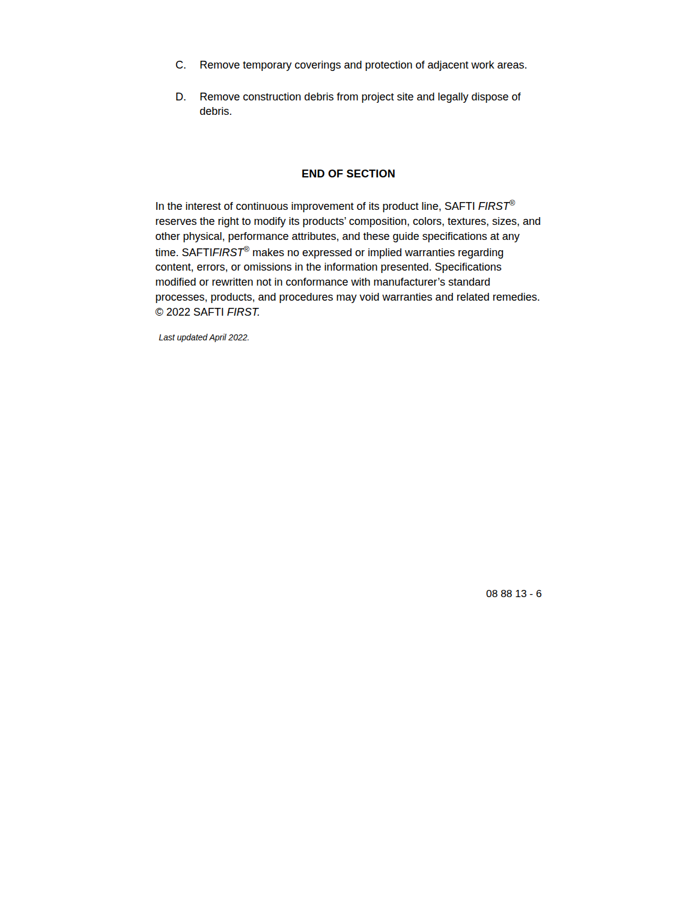C. Remove temporary coverings and protection of adjacent work areas.
D. Remove construction debris from project site and legally dispose of debris.
END OF SECTION
In the interest of continuous improvement of its product line, SAFTI FIRST® reserves the right to modify its products’ composition, colors, textures, sizes, and other physical, performance attributes, and these guide specifications at any time. SAFTIFIRST® makes no expressed or implied warranties regarding content, errors, or omissions in the information presented. Specifications modified or rewritten not in conformance with manufacturer’s standard processes, products, and procedures may void warranties and related remedies. © 2022 SAFTI FIRST.
Last updated April 2022.
08 88 13 - 6